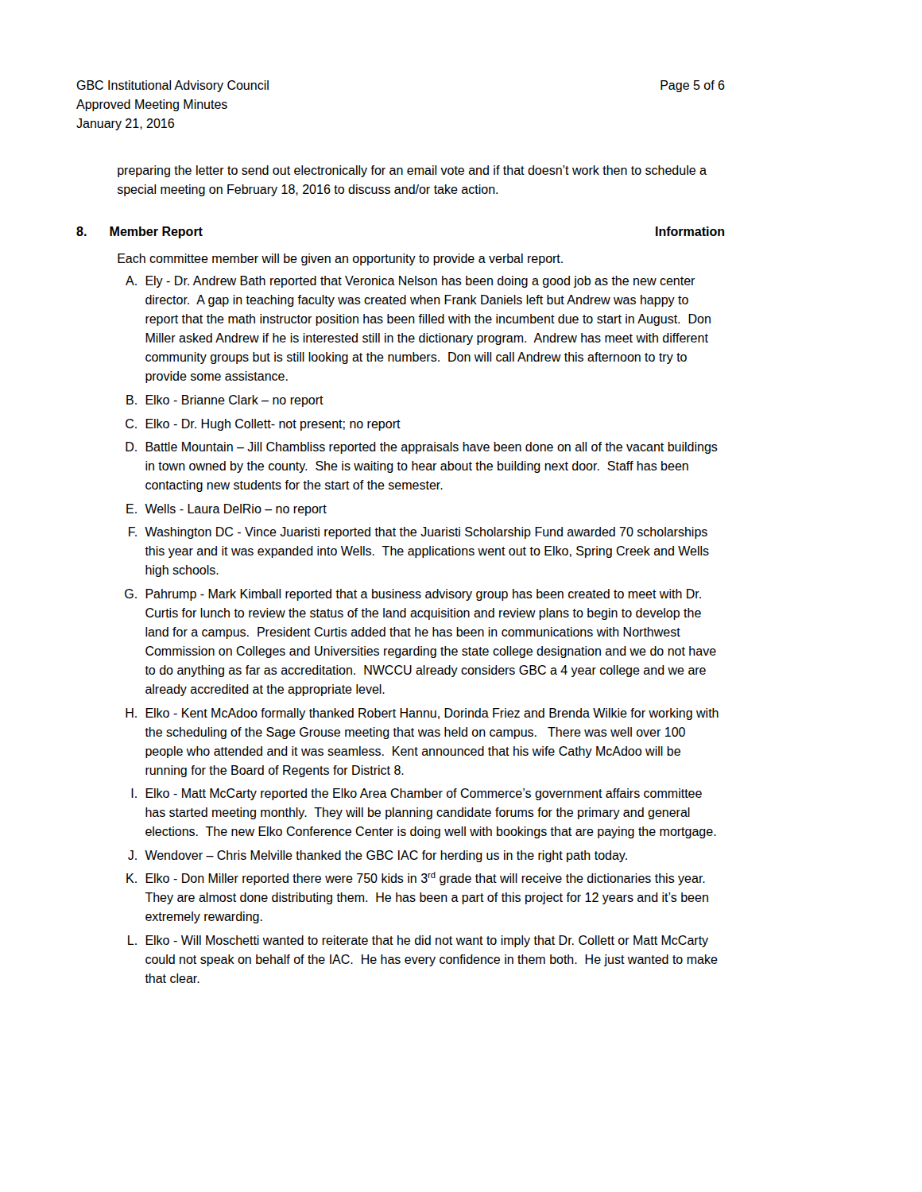GBC Institutional Advisory Council
Page 5 of 6
Approved Meeting Minutes
January 21, 2016
preparing the letter to send out electronically for an email vote and if that doesn’t work then to schedule a special meeting on February 18, 2016 to discuss and/or take action.
8.
Member Report
Information
Each committee member will be given an opportunity to provide a verbal report.
Ely - Dr. Andrew Bath reported that Veronica Nelson has been doing a good job as the new center director. A gap in teaching faculty was created when Frank Daniels left but Andrew was happy to report that the math instructor position has been filled with the incumbent due to start in August. Don Miller asked Andrew if he is interested still in the dictionary program. Andrew has meet with different community groups but is still looking at the numbers. Don will call Andrew this afternoon to try to provide some assistance.
Elko - Brianne Clark – no report
Elko - Dr. Hugh Collett- not present; no report
Battle Mountain – Jill Chambliss reported the appraisals have been done on all of the vacant buildings in town owned by the county. She is waiting to hear about the building next door. Staff has been contacting new students for the start of the semester.
Wells - Laura DelRio – no report
Washington DC - Vince Juaristi reported that the Juaristi Scholarship Fund awarded 70 scholarships this year and it was expanded into Wells. The applications went out to Elko, Spring Creek and Wells high schools.
Pahrump - Mark Kimball reported that a business advisory group has been created to meet with Dr. Curtis for lunch to review the status of the land acquisition and review plans to begin to develop the land for a campus. President Curtis added that he has been in communications with Northwest Commission on Colleges and Universities regarding the state college designation and we do not have to do anything as far as accreditation. NWCCU already considers GBC a 4 year college and we are already accredited at the appropriate level.
Elko - Kent McAdoo formally thanked Robert Hannu, Dorinda Friez and Brenda Wilkie for working with the scheduling of the Sage Grouse meeting that was held on campus. There was well over 100 people who attended and it was seamless. Kent announced that his wife Cathy McAdoo will be running for the Board of Regents for District 8.
Elko - Matt McCarty reported the Elko Area Chamber of Commerce’s government affairs committee has started meeting monthly. They will be planning candidate forums for the primary and general elections. The new Elko Conference Center is doing well with bookings that are paying the mortgage.
Wendover – Chris Melville thanked the GBC IAC for herding us in the right path today.
Elko - Don Miller reported there were 750 kids in 3rd grade that will receive the dictionaries this year. They are almost done distributing them. He has been a part of this project for 12 years and it’s been extremely rewarding.
Elko - Will Moschetti wanted to reiterate that he did not want to imply that Dr. Collett or Matt McCarty could not speak on behalf of the IAC. He has every confidence in them both. He just wanted to make that clear.